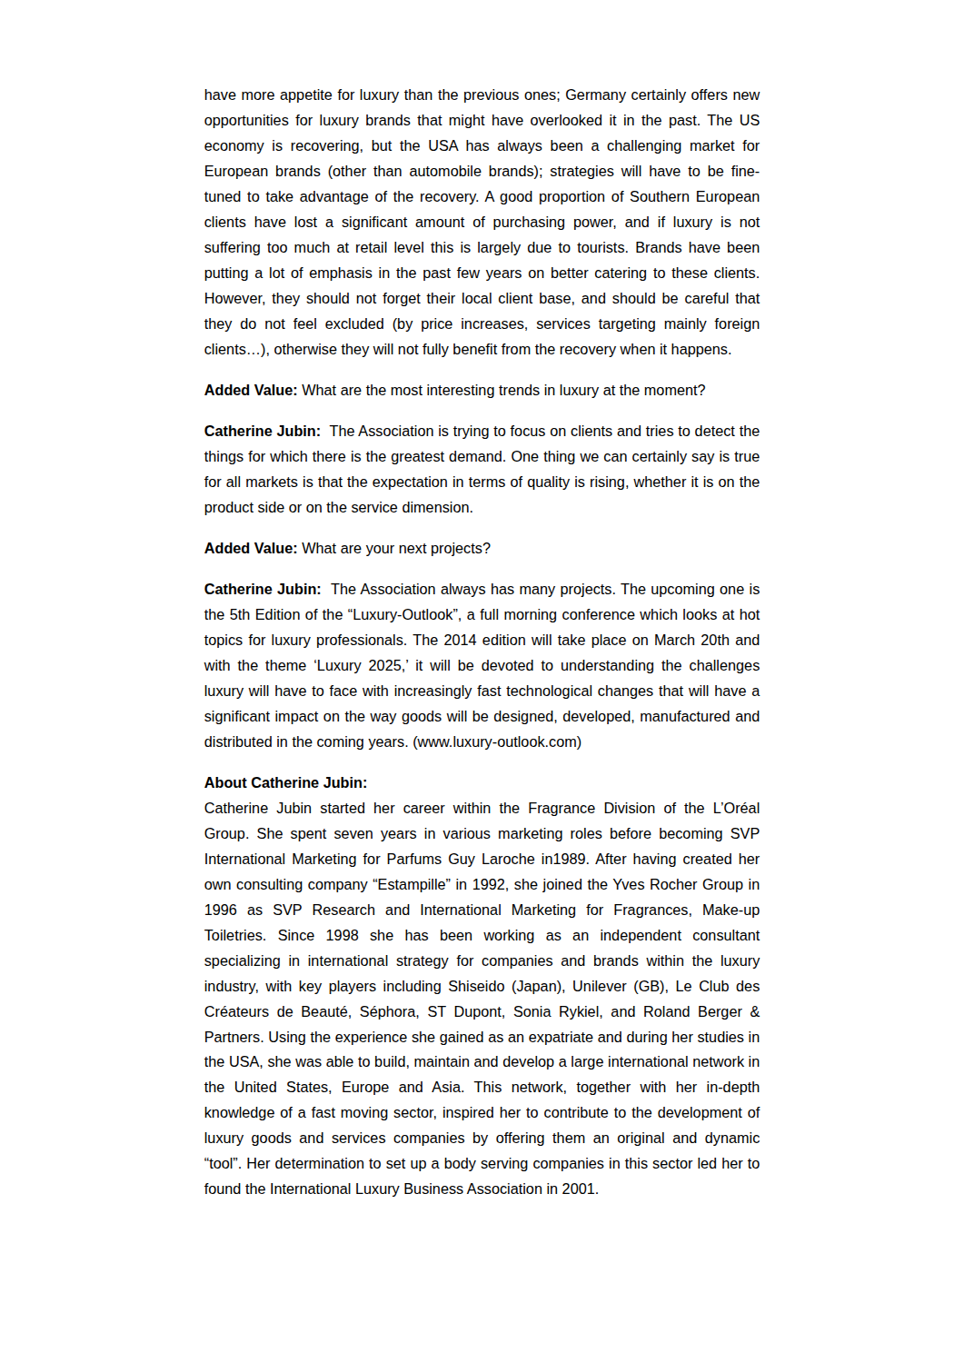have more appetite for luxury than the previous ones; Germany certainly offers new opportunities for luxury brands that might have overlooked it in the past. The US economy is recovering, but the USA has always been a challenging market for European brands (other than automobile brands); strategies will have to be fine-tuned to take advantage of the recovery. A good proportion of Southern European clients have lost a significant amount of purchasing power, and if luxury is not suffering too much at retail level this is largely due to tourists. Brands have been putting a lot of emphasis in the past few years on better catering to these clients. However, they should not forget their local client base, and should be careful that they do not feel excluded (by price increases, services targeting mainly foreign clients…), otherwise they will not fully benefit from the recovery when it happens.
Added Value: What are the most interesting trends in luxury at the moment?
Catherine Jubin: The Association is trying to focus on clients and tries to detect the things for which there is the greatest demand. One thing we can certainly say is true for all markets is that the expectation in terms of quality is rising, whether it is on the product side or on the service dimension.
Added Value: What are your next projects?
Catherine Jubin: The Association always has many projects. The upcoming one is the 5th Edition of the “Luxury-Outlook”, a full morning conference which looks at hot topics for luxury professionals. The 2014 edition will take place on March 20th and with the theme ‘Luxury 2025,’ it will be devoted to understanding the challenges luxury will have to face with increasingly fast technological changes that will have a significant impact on the way goods will be designed, developed, manufactured and distributed in the coming years. (www.luxury-outlook.com)
About Catherine Jubin:
Catherine Jubin started her career within the Fragrance Division of the L’Oréal Group. She spent seven years in various marketing roles before becoming SVP International Marketing for Parfums Guy Laroche in1989. After having created her own consulting company “Estampille” in 1992, she joined the Yves Rocher Group in 1996 as SVP Research and International Marketing for Fragrances, Make-up Toiletries. Since 1998 she has been working as an independent consultant specializing in international strategy for companies and brands within the luxury industry, with key players including Shiseido (Japan), Unilever (GB), Le Club des Créateurs de Beauté, Séphora, ST Dupont, Sonia Rykiel, and Roland Berger & Partners. Using the experience she gained as an expatriate and during her studies in the USA, she was able to build, maintain and develop a large international network in the United States, Europe and Asia. This network, together with her in-depth knowledge of a fast moving sector, inspired her to contribute to the development of luxury goods and services companies by offering them an original and dynamic “tool”. Her determination to set up a body serving companies in this sector led her to found the International Luxury Business Association in 2001.